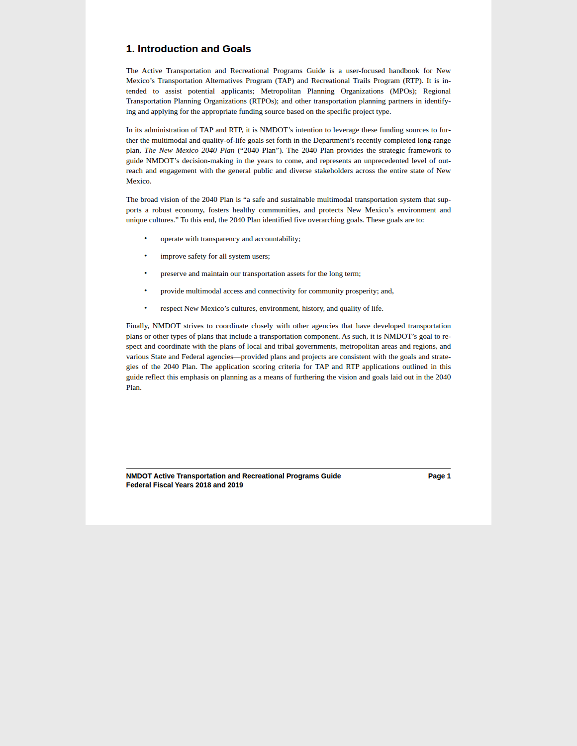1. Introduction and Goals
The Active Transportation and Recreational Programs Guide is a user-focused handbook for New Mexico’s Transportation Alternatives Program (TAP) and Recreational Trails Program (RTP). It is intended to assist potential applicants; Metropolitan Planning Organizations (MPOs); Regional Transportation Planning Organizations (RTPOs); and other transportation planning partners in identifying and applying for the appropriate funding source based on the specific project type.
In its administration of TAP and RTP, it is NMDOT’s intention to leverage these funding sources to further the multimodal and quality-of-life goals set forth in the Department’s recently completed long-range plan, The New Mexico 2040 Plan (“2040 Plan”). The 2040 Plan provides the strategic framework to guide NMDOT’s decision-making in the years to come, and represents an unprecedented level of outreach and engagement with the general public and diverse stakeholders across the entire state of New Mexico.
The broad vision of the 2040 Plan is “a safe and sustainable multimodal transportation system that supports a robust economy, fosters healthy communities, and protects New Mexico’s environment and unique cultures.” To this end, the 2040 Plan identified five overarching goals. These goals are to:
operate with transparency and accountability;
improve safety for all system users;
preserve and maintain our transportation assets for the long term;
provide multimodal access and connectivity for community prosperity; and,
respect New Mexico’s cultures, environment, history, and quality of life.
Finally, NMDOT strives to coordinate closely with other agencies that have developed transportation plans or other types of plans that include a transportation component. As such, it is NMDOT’s goal to respect and coordinate with the plans of local and tribal governments, metropolitan areas and regions, and various State and Federal agencies—provided plans and projects are consistent with the goals and strategies of the 2040 Plan. The application scoring criteria for TAP and RTP applications outlined in this guide reflect this emphasis on planning as a means of furthering the vision and goals laid out in the 2040 Plan.
NMDOT Active Transportation and Recreational Programs Guide
Federal Fiscal Years 2018 and 2019
Page 1